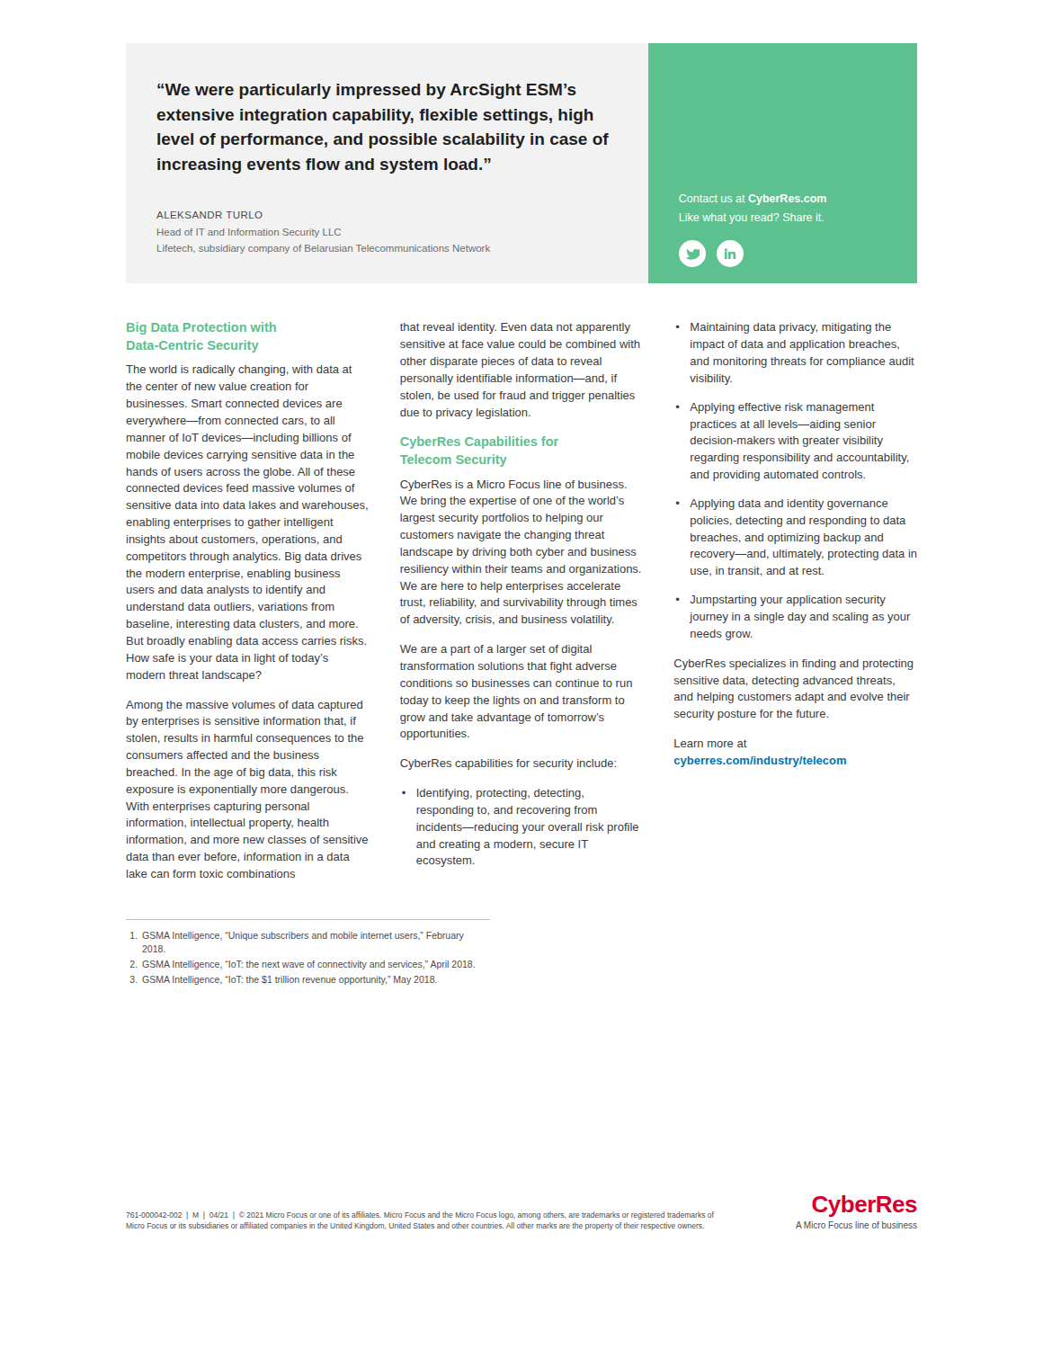“We were particularly impressed by ArcSight ESM’s extensive integration capability, flexible settings, high level of performance, and possible scalability in case of increasing events flow and system load.”
ALEKSANDR TURLO
Head of IT and Information Security LLC
Lifetech, subsidiary company of Belarusian Telecommunications Network
Contact us at CyberRes.com
Like what you read? Share it.
Big Data Protection with
Data-Centric Security
The world is radically changing, with data at the center of new value creation for businesses. Smart connected devices are everywhere—from connected cars, to all manner of IoT devices—including billions of mobile devices carrying sensitive data in the hands of users across the globe. All of these connected devices feed massive volumes of sensitive data into data lakes and warehouses, enabling enterprises to gather intelligent insights about customers, operations, and competitors through analytics. Big data drives the modern enterprise, enabling business users and data analysts to identify and understand data outliers, variations from baseline, interesting data clusters, and more. But broadly enabling data access carries risks. How safe is your data in light of today’s modern threat landscape?
Among the massive volumes of data captured by enterprises is sensitive information that, if stolen, results in harmful consequences to the consumers affected and the business breached. In the age of big data, this risk exposure is exponentially more dangerous. With enterprises capturing personal information, intellectual property, health information, and more new classes of sensitive data than ever before, information in a data lake can form toxic combinations
that reveal identity. Even data not apparently sensitive at face value could be combined with other disparate pieces of data to reveal personally identifiable information—and, if stolen, be used for fraud and trigger penalties due to privacy legislation.
CyberRes Capabilities for
Telecom Security
CyberRes is a Micro Focus line of business. We bring the expertise of one of the world’s largest security portfolios to helping our customers navigate the changing threat landscape by driving both cyber and business resiliency within their teams and organizations. We are here to help enterprises accelerate trust, reliability, and survivability through times of adversity, crisis, and business volatility.
We are a part of a larger set of digital transformation solutions that fight adverse conditions so businesses can continue to run today to keep the lights on and transform to grow and take advantage of tomorrow’s opportunities.
CyberRes capabilities for security include:
Identifying, protecting, detecting, responding to, and recovering from incidents—reducing your overall risk profile and creating a modern, secure IT ecosystem.
Maintaining data privacy, mitigating the impact of data and application breaches, and monitoring threats for compliance audit visibility.
Applying effective risk management practices at all levels—aiding senior decision-makers with greater visibility regarding responsibility and accountability, and providing automated controls.
Applying data and identity governance policies, detecting and responding to data breaches, and optimizing backup and recovery—and, ultimately, protecting data in use, in transit, and at rest.
Jumpstarting your application security journey in a single day and scaling as your needs grow.
CyberRes specializes in finding and protecting sensitive data, detecting advanced threats, and helping customers adapt and evolve their security posture for the future.
Learn more at
cyberres.com/industry/telecom
GSMA Intelligence, “Unique subscribers and mobile internet users,” February 2018.
GSMA Intelligence, “IoT: the next wave of connectivity and services,” April 2018.
GSMA Intelligence, “IoT: the $1 trillion revenue opportunity,” May 2018.
761-000042-002 | M | 04/21 | © 2021 Micro Focus or one of its affiliates. Micro Focus and the Micro Focus logo, among others, are trademarks or registered trademarks of Micro Focus or its subsidiaries or affiliated companies in the United Kingdom, United States and other countries. All other marks are the property of their respective owners.
CyberRes
A Micro Focus line of business